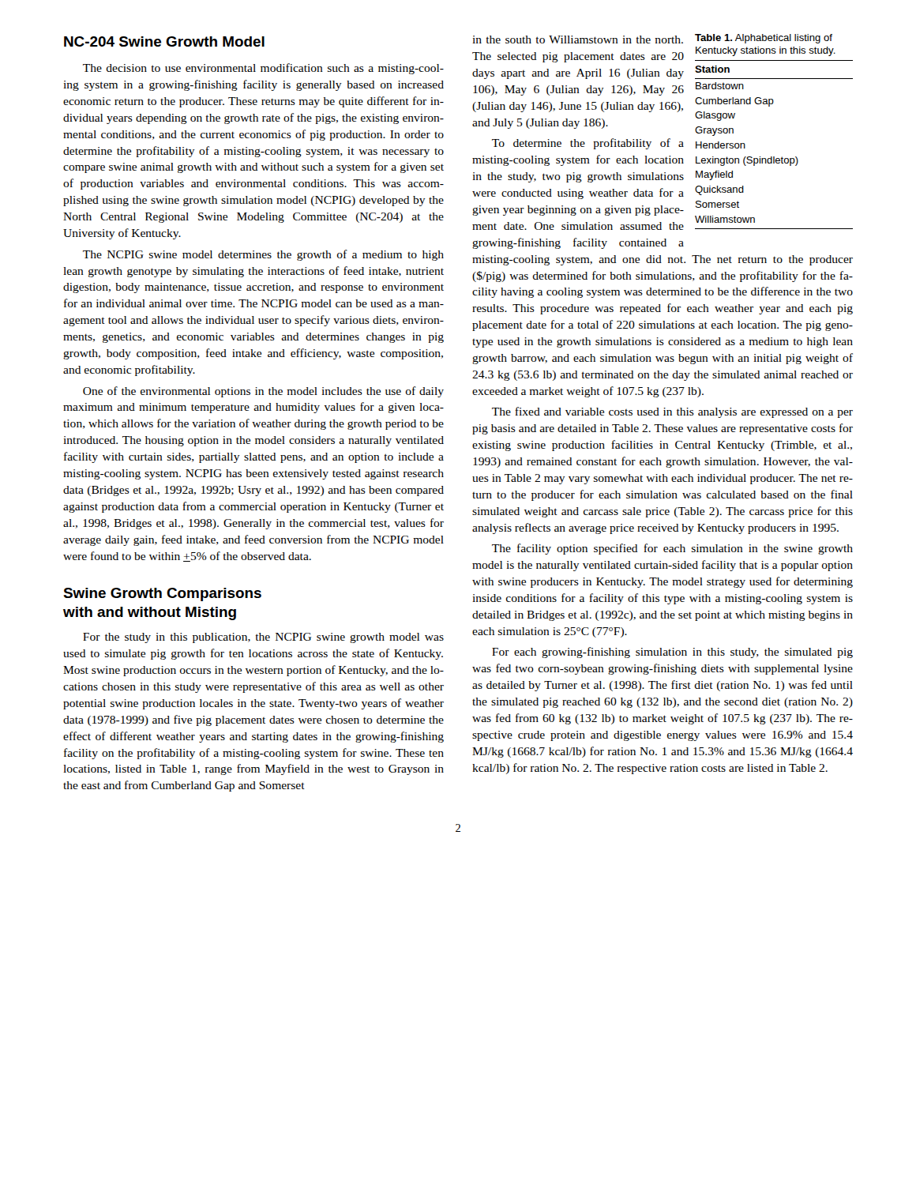NC-204 Swine Growth Model
The decision to use environmental modification such as a misting-cooling system in a growing-finishing facility is generally based on increased economic return to the producer. These returns may be quite different for individual years depending on the growth rate of the pigs, the existing environmental conditions, and the current economics of pig production. In order to determine the profitability of a misting-cooling system, it was necessary to compare swine animal growth with and without such a system for a given set of production variables and environmental conditions. This was accomplished using the swine growth simulation model (NCPIG) developed by the North Central Regional Swine Modeling Committee (NC-204) at the University of Kentucky.
The NCPIG swine model determines the growth of a medium to high lean growth genotype by simulating the interactions of feed intake, nutrient digestion, body maintenance, tissue accretion, and response to environment for an individual animal over time. The NCPIG model can be used as a management tool and allows the individual user to specify various diets, environments, genetics, and economic variables and determines changes in pig growth, body composition, feed intake and efficiency, waste composition, and economic profitability.
One of the environmental options in the model includes the use of daily maximum and minimum temperature and humidity values for a given location, which allows for the variation of weather during the growth period to be introduced. The housing option in the model considers a naturally ventilated facility with curtain sides, partially slatted pens, and an option to include a misting-cooling system. NCPIG has been extensively tested against research data (Bridges et al., 1992a, 1992b; Usry et al., 1992) and has been compared against production data from a commercial operation in Kentucky (Turner et al., 1998, Bridges et al., 1998). Generally in the commercial test, values for average daily gain, feed intake, and feed conversion from the NCPIG model were found to be within +5% of the observed data.
Swine Growth Comparisons
with and without Misting
For the study in this publication, the NCPIG swine growth model was used to simulate pig growth for ten locations across the state of Kentucky. Most swine production occurs in the western portion of Kentucky, and the locations chosen in this study were representative of this area as well as other potential swine production locales in the state. Twenty-two years of weather data (1978-1999) and five pig placement dates were chosen to determine the effect of different weather years and starting dates in the growing-finishing facility on the profitability of a misting-cooling system for swine. These ten locations, listed in Table 1, range from Mayfield in the west to Grayson in the east and from Cumberland Gap and Somerset
Table 1. Alphabetical listing of Kentucky stations in this study.
| Station |
| --- |
| Bardstown |
| Cumberland Gap |
| Glasgow |
| Grayson |
| Henderson |
| Lexington (Spindletop) |
| Mayfield |
| Quicksand |
| Somerset |
| Williamstown |
in the south to Williamstown in the north. The selected pig placement dates are 20 days apart and are April 16 (Julian day 106), May 6 (Julian day 126), May 26 (Julian day 146), June 15 (Julian day 166), and July 5 (Julian day 186).
To determine the profitability of a misting-cooling system for each location in the study, two pig growth simulations were conducted using weather data for a given year beginning on a given pig placement date. One simulation assumed the growing-finishing facility contained a misting-cooling system, and one did not. The net return to the producer ($/pig) was determined for both simulations, and the profitability for the facility having a cooling system was determined to be the difference in the two results. This procedure was repeated for each weather year and each pig placement date for a total of 220 simulations at each location. The pig genotype used in the growth simulations is considered as a medium to high lean growth barrow, and each simulation was begun with an initial pig weight of 24.3 kg (53.6 lb) and terminated on the day the simulated animal reached or exceeded a market weight of 107.5 kg (237 lb).
The fixed and variable costs used in this analysis are expressed on a per pig basis and are detailed in Table 2. These values are representative costs for existing swine production facilities in Central Kentucky (Trimble, et al., 1993) and remained constant for each growth simulation. However, the values in Table 2 may vary somewhat with each individual producer. The net return to the producer for each simulation was calculated based on the final simulated weight and carcass sale price (Table 2). The carcass price for this analysis reflects an average price received by Kentucky producers in 1995.
The facility option specified for each simulation in the swine growth model is the naturally ventilated curtain-sided facility that is a popular option with swine producers in Kentucky. The model strategy used for determining inside conditions for a facility of this type with a misting-cooling system is detailed in Bridges et al. (1992c), and the set point at which misting begins in each simulation is 25°C (77°F).
For each growing-finishing simulation in this study, the simulated pig was fed two corn-soybean growing-finishing diets with supplemental lysine as detailed by Turner et al. (1998). The first diet (ration No. 1) was fed until the simulated pig reached 60 kg (132 lb), and the second diet (ration No. 2) was fed from 60 kg (132 lb) to market weight of 107.5 kg (237 lb). The respective crude protein and digestible energy values were 16.9% and 15.4 MJ/kg (1668.7 kcal/lb) for ration No. 1 and 15.3% and 15.36 MJ/kg (1664.4 kcal/lb) for ration No. 2. The respective ration costs are listed in Table 2.
2